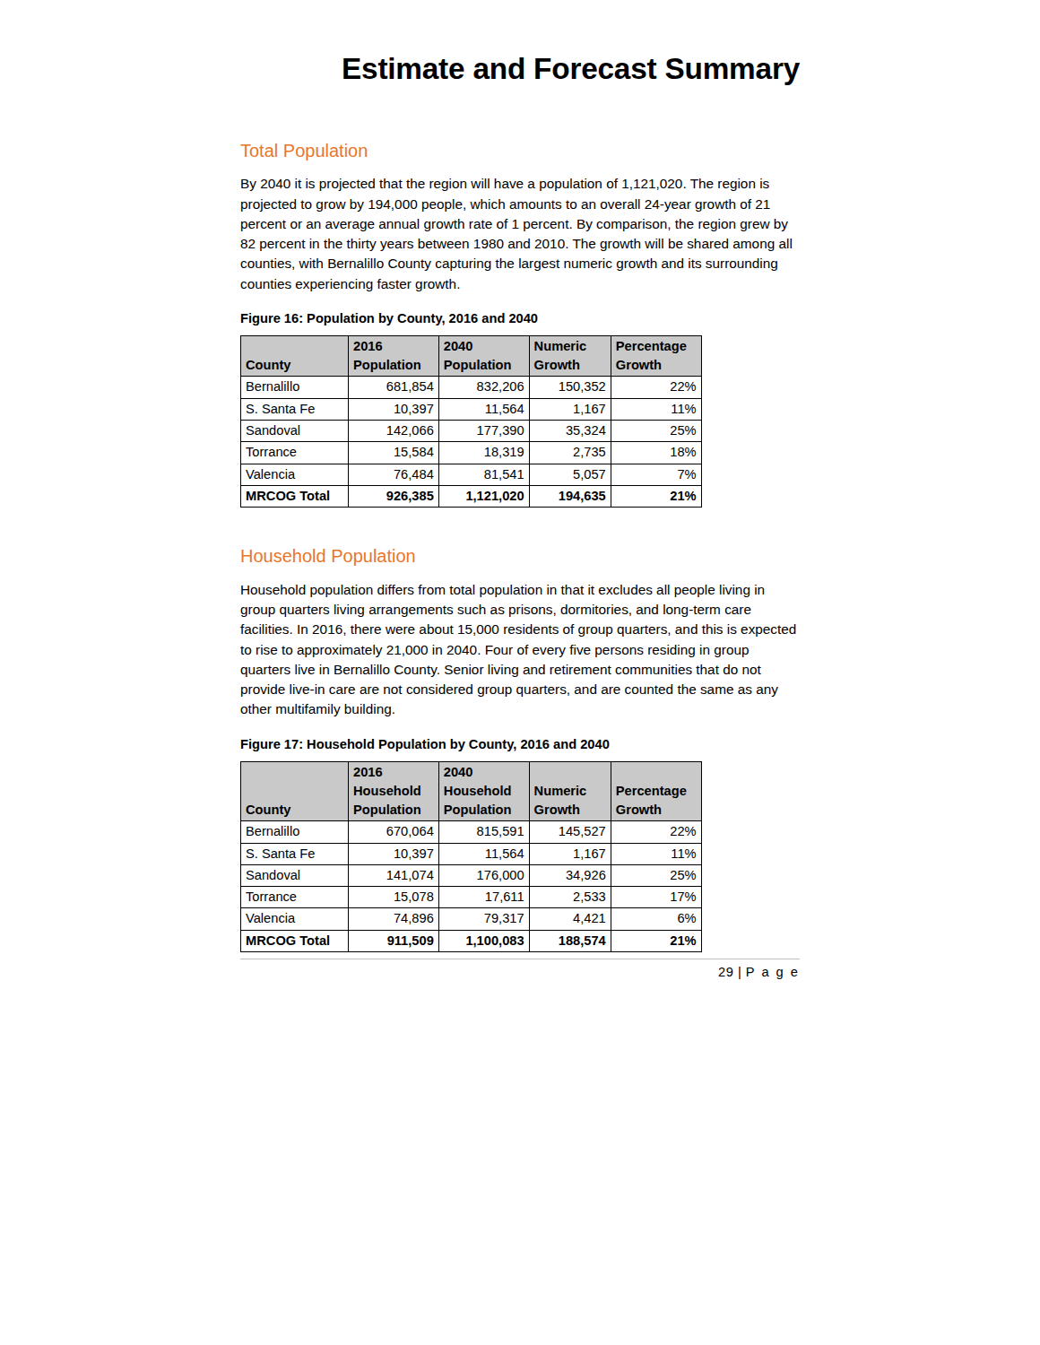Estimate and Forecast Summary
Total Population
By 2040 it is projected that the region will have a population of 1,121,020. The region is projected to grow by 194,000 people, which amounts to an overall 24-year growth of 21 percent or an average annual growth rate of 1 percent. By comparison, the region grew by 82 percent in the thirty years between 1980 and 2010. The growth will be shared among all counties, with Bernalillo County capturing the largest numeric growth and its surrounding counties experiencing faster growth.
Figure 16: Population by County, 2016 and 2040
| County | 2016 Population | 2040 Population | Numeric Growth | Percentage Growth |
| --- | --- | --- | --- | --- |
| Bernalillo | 681,854 | 832,206 | 150,352 | 22% |
| S. Santa Fe | 10,397 | 11,564 | 1,167 | 11% |
| Sandoval | 142,066 | 177,390 | 35,324 | 25% |
| Torrance | 15,584 | 18,319 | 2,735 | 18% |
| Valencia | 76,484 | 81,541 | 5,057 | 7% |
| MRCOG Total | 926,385 | 1,121,020 | 194,635 | 21% |
Household Population
Household population differs from total population in that it excludes all people living in group quarters living arrangements such as prisons, dormitories, and long-term care facilities. In 2016, there were about 15,000 residents of group quarters, and this is expected to rise to approximately 21,000 in 2040. Four of every five persons residing in group quarters live in Bernalillo County. Senior living and retirement communities that do not provide live-in care are not considered group quarters, and are counted the same as any other multifamily building.
Figure 17: Household Population by County, 2016 and 2040
| County | 2016 Household Population | 2040 Household Population | Numeric Growth | Percentage Growth |
| --- | --- | --- | --- | --- |
| Bernalillo | 670,064 | 815,591 | 145,527 | 22% |
| S. Santa Fe | 10,397 | 11,564 | 1,167 | 11% |
| Sandoval | 141,074 | 176,000 | 34,926 | 25% |
| Torrance | 15,078 | 17,611 | 2,533 | 17% |
| Valencia | 74,896 | 79,317 | 4,421 | 6% |
| MRCOG Total | 911,509 | 1,100,083 | 188,574 | 21% |
29 | P a g e